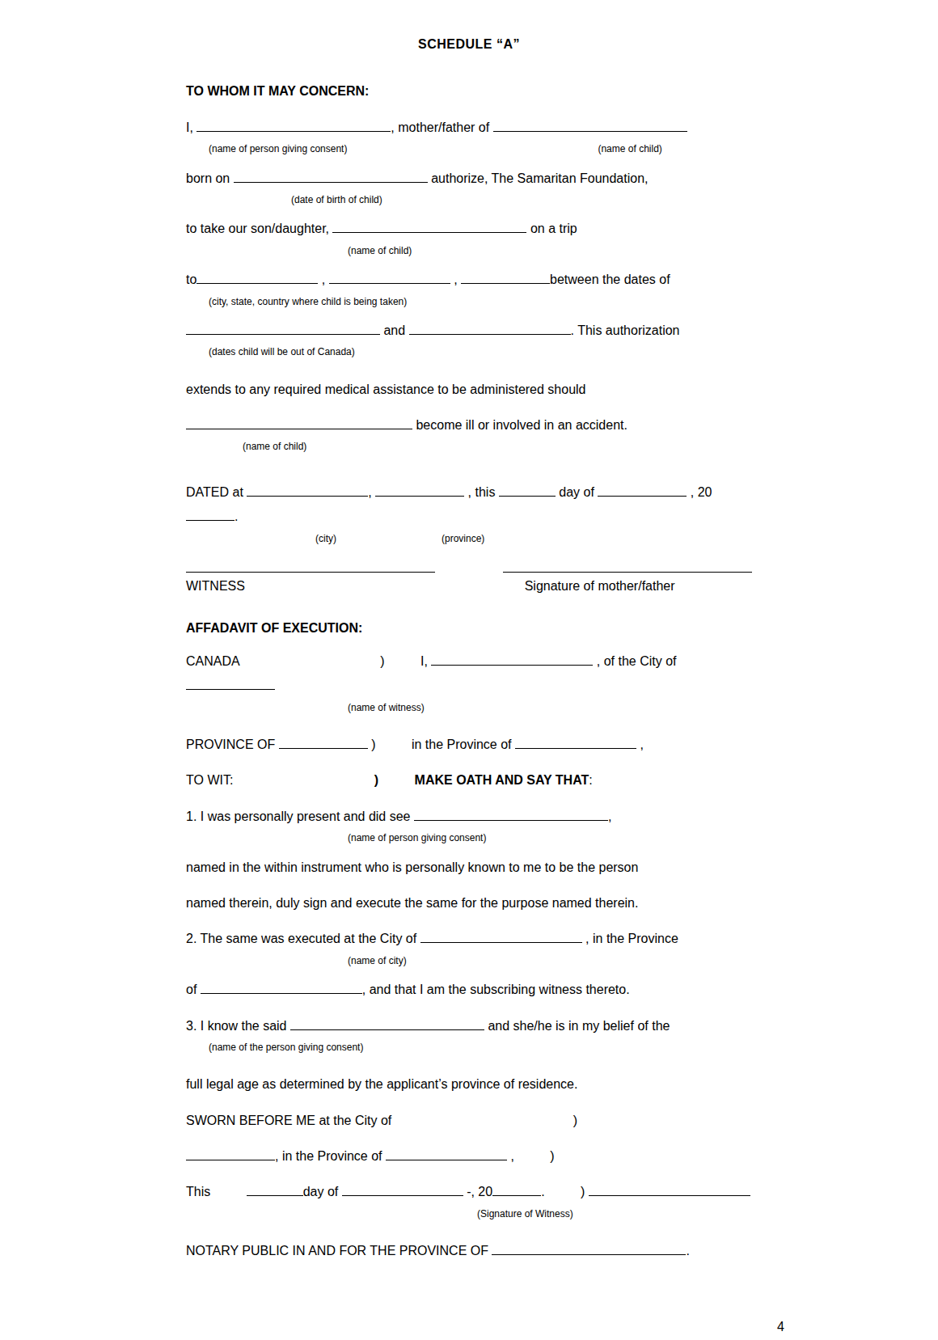SCHEDULE “A”
TO WHOM IT MAY CONCERN:
I, , mother/father of
(name of person giving consent) (name of child)
born on authorize, The Samaritan Foundation,
(date of birth of child)
to take our son/daughter, on a trip
(name of child)
to , , between the dates of
(city, state, country where child is being taken)
and . This authorization
(dates child will be out of Canada)
extends to any required medical assistance to be administered should
become ill or involved in an accident.
(name of child)
DATED at , , this day of , 20 .
(city) (province)
WITNESS
Signature of mother/father
AFFADAVIT OF EXECUTION:
CANADA ) I, , of the City of
(name of witness)
PROVINCE OF ) in the Province of ,
TO WIT: ) MAKE OATH AND SAY THAT:
1. I was personally present and did see ,
(name of person giving consent)
named in the within instrument who is personally known to me to be the person
named therein, duly sign and execute the same for the purpose named therein.
2. The same was executed at the City of , in the Province
(name of city)
of , and that I am the subscribing witness thereto.
3. I know the said and she/he is in my belief of the
(name of the person giving consent)
full legal age as determined by the applicant’s province of residence.
SWORN BEFORE ME at the City of )
, in the Province of , )
This day of -, 20 . )
(Signature of Witness)
NOTARY PUBLIC IN AND FOR THE PROVINCE OF .
4